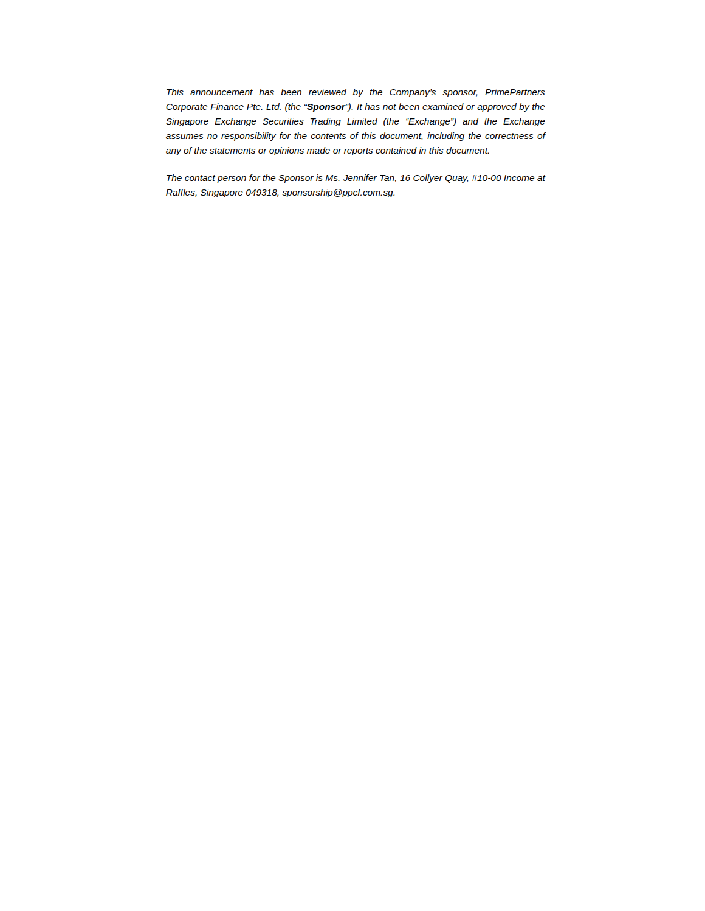This announcement has been reviewed by the Company’s sponsor, PrimePartners Corporate Finance Pte. Ltd. (the “Sponsor”). It has not been examined or approved by the Singapore Exchange Securities Trading Limited (the “Exchange”) and the Exchange assumes no responsibility for the contents of this document, including the correctness of any of the statements or opinions made or reports contained in this document.
The contact person for the Sponsor is Ms. Jennifer Tan, 16 Collyer Quay, #10-00 Income at Raffles, Singapore 049318, sponsorship@ppcf.com.sg.